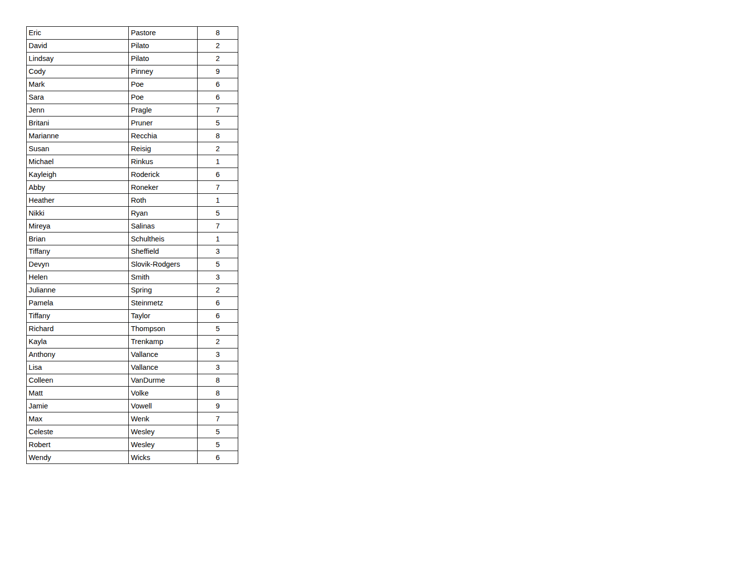| Eric | Pastore | 8 |
| David | Pilato | 2 |
| Lindsay | Pilato | 2 |
| Cody | Pinney | 9 |
| Mark | Poe | 6 |
| Sara | Poe | 6 |
| Jenn | Pragle | 7 |
| Britani | Pruner | 5 |
| Marianne | Recchia | 8 |
| Susan | Reisig | 2 |
| Michael | Rinkus | 1 |
| Kayleigh | Roderick | 6 |
| Abby | Roneker | 7 |
| Heather | Roth | 1 |
| Nikki | Ryan | 5 |
| Mireya | Salinas | 7 |
| Brian | Schultheis | 1 |
| Tiffany | Sheffield | 3 |
| Devyn | Slovik-Rodgers | 5 |
| Helen | Smith | 3 |
| Julianne | Spring | 2 |
| Pamela | Steinmetz | 6 |
| Tiffany | Taylor | 6 |
| Richard | Thompson | 5 |
| Kayla | Trenkamp | 2 |
| Anthony | Vallance | 3 |
| Lisa | Vallance | 3 |
| Colleen | VanDurme | 8 |
| Matt | Volke | 8 |
| Jamie | Vowell | 9 |
| Max | Wenk | 7 |
| Celeste | Wesley | 5 |
| Robert | Wesley | 5 |
| Wendy | Wicks | 6 |